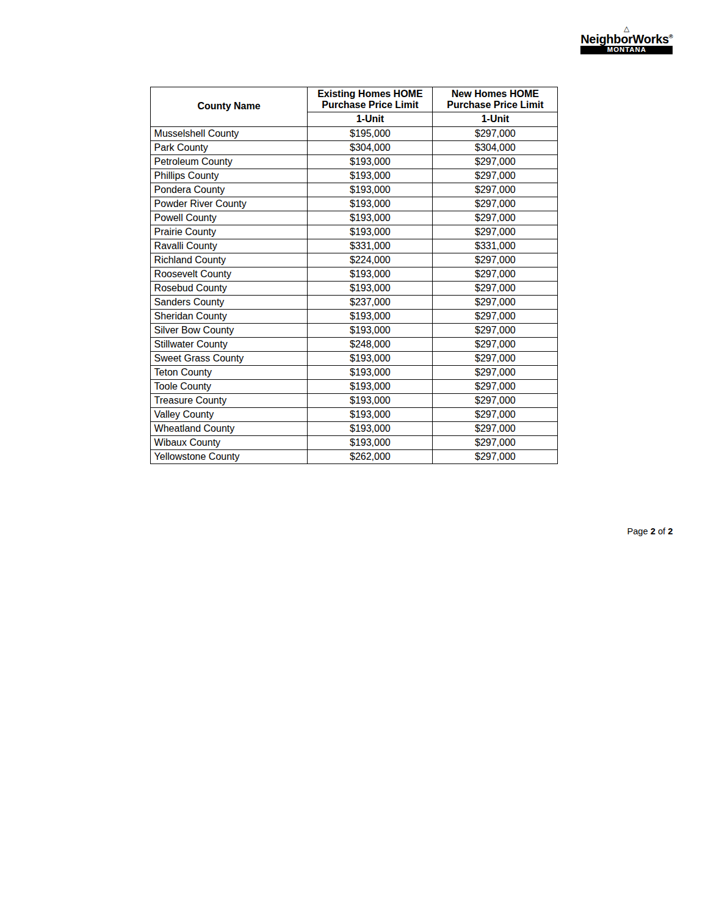△ NeighborWorks® MONTANA
| County Name | Existing Homes HOME Purchase Price Limit | New Homes HOME Purchase Price Limit |
| --- | --- | --- |
| 1-Unit | 1-Unit |
| Musselshell County | $195,000 | $297,000 |
| Park County | $304,000 | $304,000 |
| Petroleum County | $193,000 | $297,000 |
| Phillips County | $193,000 | $297,000 |
| Pondera County | $193,000 | $297,000 |
| Powder River County | $193,000 | $297,000 |
| Powell County | $193,000 | $297,000 |
| Prairie County | $193,000 | $297,000 |
| Ravalli County | $331,000 | $331,000 |
| Richland County | $224,000 | $297,000 |
| Roosevelt County | $193,000 | $297,000 |
| Rosebud County | $193,000 | $297,000 |
| Sanders County | $237,000 | $297,000 |
| Sheridan County | $193,000 | $297,000 |
| Silver Bow County | $193,000 | $297,000 |
| Stillwater County | $248,000 | $297,000 |
| Sweet Grass County | $193,000 | $297,000 |
| Teton County | $193,000 | $297,000 |
| Toole County | $193,000 | $297,000 |
| Treasure County | $193,000 | $297,000 |
| Valley County | $193,000 | $297,000 |
| Wheatland County | $193,000 | $297,000 |
| Wibaux County | $193,000 | $297,000 |
| Yellowstone County | $262,000 | $297,000 |
Page 2 of 2